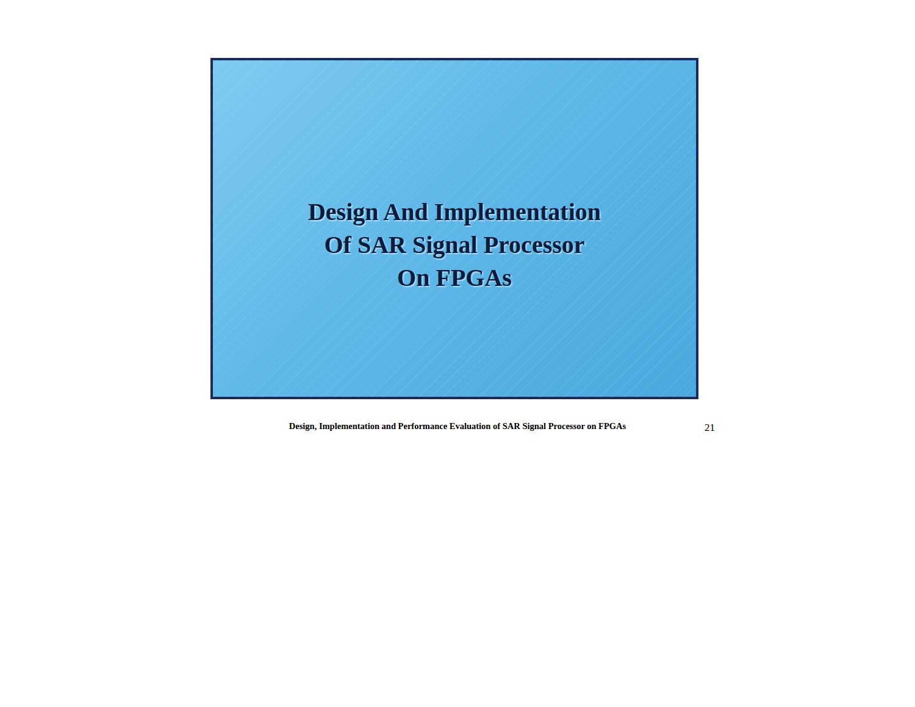Design And Implementation
Of SAR Signal Processor
On FPGAs
Design, Implementation and Performance Evaluation of SAR Signal Processor on FPGAs
21